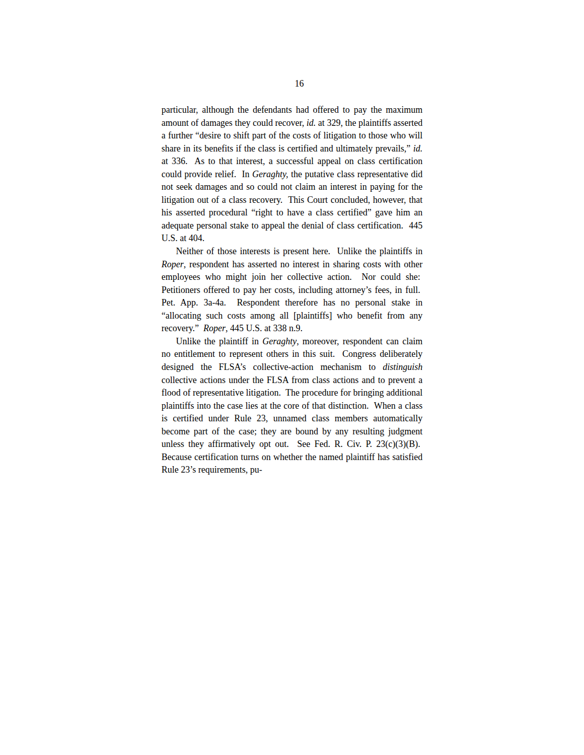16
particular, although the defendants had offered to pay the maximum amount of damages they could recover, id. at 329, the plaintiffs asserted a further “desire to shift part of the costs of litigation to those who will share in its benefits if the class is certified and ultimately prevails,” id. at 336. As to that interest, a successful appeal on class certification could provide relief. In Geraghty, the putative class representative did not seek damages and so could not claim an interest in paying for the litigation out of a class recovery. This Court concluded, however, that his asserted procedural “right to have a class certified” gave him an adequate personal stake to appeal the denial of class certification. 445 U.S. at 404.
Neither of those interests is present here. Unlike the plaintiffs in Roper, respondent has asserted no interest in sharing costs with other employees who might join her collective action. Nor could she: Petitioners offered to pay her costs, including attorney’s fees, in full. Pet. App. 3a-4a. Respondent therefore has no personal stake in “allocating such costs among all [plaintiffs] who benefit from any recovery.” Roper, 445 U.S. at 338 n.9.
Unlike the plaintiff in Geraghty, moreover, respondent can claim no entitlement to represent others in this suit. Congress deliberately designed the FLSA’s collective-action mechanism to distinguish collective actions under the FLSA from class actions and to prevent a flood of representative litigation. The procedure for bringing additional plaintiffs into the case lies at the core of that distinction. When a class is certified under Rule 23, unnamed class members automatically become part of the case; they are bound by any resulting judgment unless they affirmatively opt out. See Fed. R. Civ. P. 23(c)(3)(B). Because certification turns on whether the named plaintiff has satisfied Rule 23’s requirements, pu-